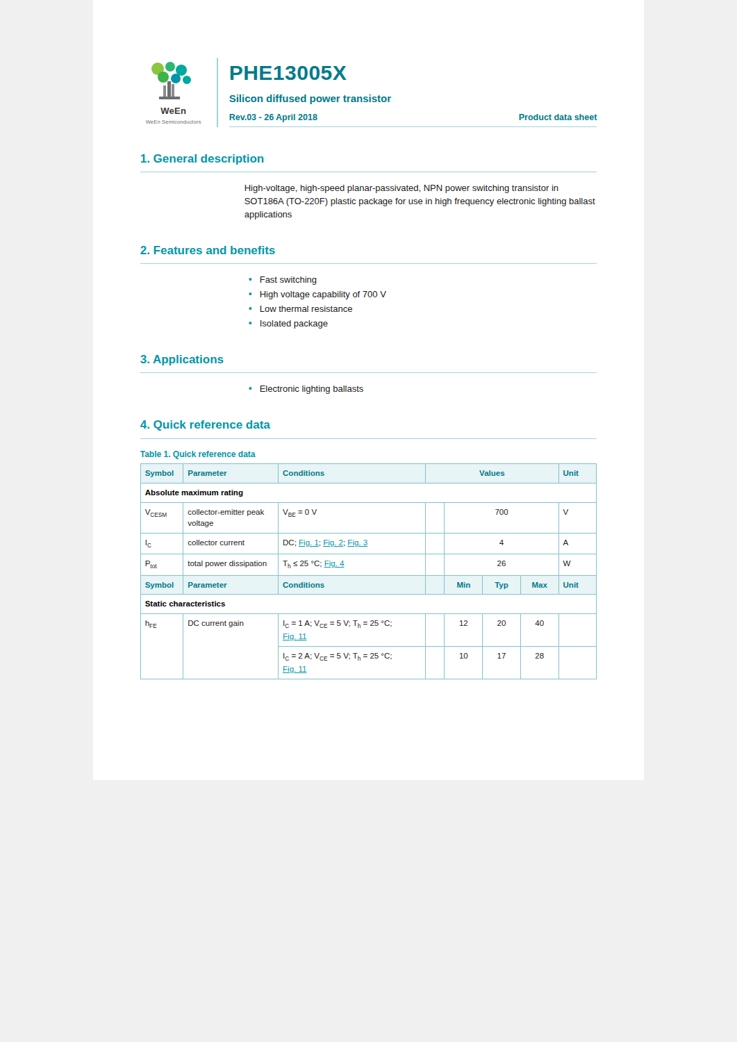WeEn
WeEn Semiconductors
PHE13005X
Silicon diffused power transistor
Rev.03 - 26 April 2018 Product data sheet
1. General description
High-voltage, high-speed planar-passivated, NPN power switching transistor in SOT186A (TO-220F) plastic package for use in high frequency electronic lighting ballast applications
2. Features and benefits
Fast switching
High voltage capability of 700 V
Low thermal resistance
Isolated package
3. Applications
Electronic lighting ballasts
4. Quick reference data
Table 1. Quick reference data
| Symbol | Parameter | Conditions | Values | Unit |
| --- | --- | --- | --- | --- |
| Absolute maximum rating |
| V CESM | collector-emitter peak voltage | V BE = 0 V | | 700 | V |
| I C | collector current | DC; Fig. 1 ; Fig. 2 ; Fig. 3 | | 4 | A |
| P tot | total power dissipation | T h ≤ 25 °C; Fig. 4 | | 26 | W |
| Symbol | Parameter | Conditions | | Min | Typ | Max | Unit |
| Static characteristics |
| h FE | DC current gain | I C = 1 A; V CE = 5 V; T h = 25 °C; Fig. 11 | | 12 | 20 | 40 | |
| I C = 2 A; V CE = 5 V; T h = 25 °C; Fig. 11 | | 10 | 17 | 28 | |